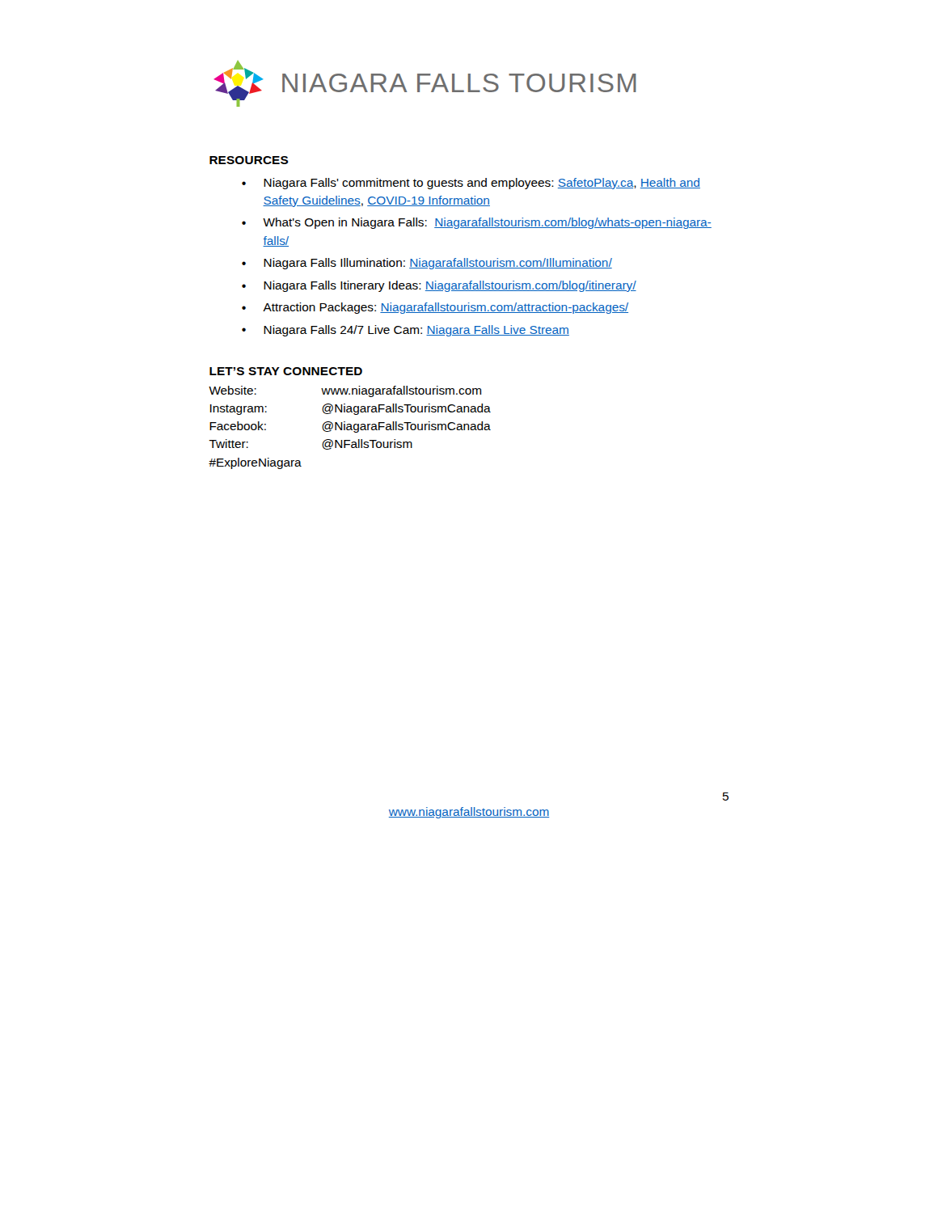NIAGARA FALLS TOURISM
RESOURCES
Niagara Falls' commitment to guests and employees: SafetoPlay.ca, Health and Safety Guidelines, COVID-19 Information
What's Open in Niagara Falls: Niagarafallstourism.com/blog/whats-open-niagara-falls/
Niagara Falls Illumination: Niagarafallstourism.com/Illumination/
Niagara Falls Itinerary Ideas: Niagarafallstourism.com/blog/itinerary/
Attraction Packages: Niagarafallstourism.com/attraction-packages/
Niagara Falls 24/7 Live Cam: Niagara Falls Live Stream
LET’S STAY CONNECTED
| Website: | www.niagarafallstourism.com |
| Instagram: | @NiagaraFallsTourismCanada |
| Facebook: | @NiagaraFallsTourismCanada |
| Twitter: | @NFallsTourism |
#ExploreNiagara
5
www.niagarafallstourism.com